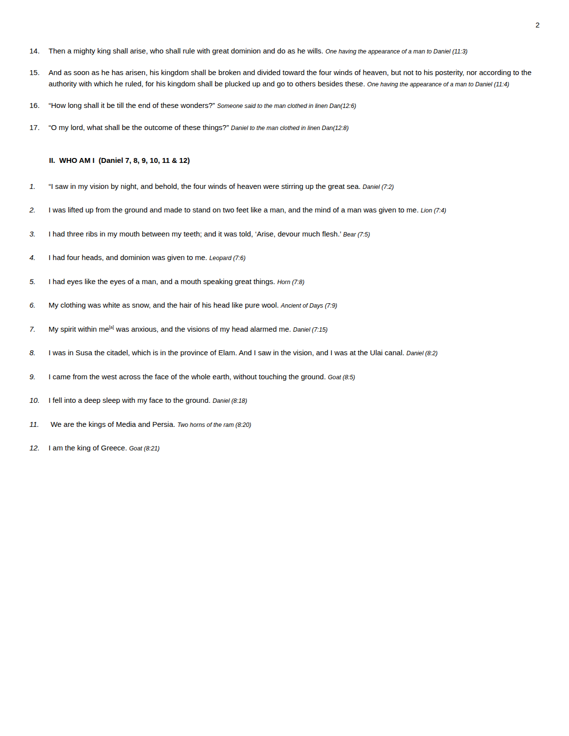2
14. Then a mighty king shall arise, who shall rule with great dominion and do as he wills. One having the appearance of a man to Daniel (11:3)
15. And as soon as he has arisen, his kingdom shall be broken and divided toward the four winds of heaven, but not to his posterity, nor according to the authority with which he ruled, for his kingdom shall be plucked up and go to others besides these. One having the appearance of a man to Daniel (11:4)
16.“How long shall it be till the end of these wonders?” Someone said to the man clothed in linen Dan(12:6)
17.“O my lord, what shall be the outcome of these things?” Daniel to the man clothed in linen Dan(12:8)
II. WHO AM I (Daniel 7, 8, 9, 10, 11 & 12)
1.“I saw in my vision by night, and behold, the four winds of heaven were stirring up the great sea. Daniel (7:2)
2. I was lifted up from the ground and made to stand on two feet like a man, and the mind of a man was given to me. Lion (7:4)
3. I had three ribs in my mouth between my teeth; and it was told, ‘Arise, devour much flesh.’ Bear (7:5)
4. I had four heads, and dominion was given to me. Leopard (7:6)
5. I had eyes like the eyes of a man, and a mouth speaking great things. Horn (7:8)
6. My clothing was white as snow, and the hair of his head like pure wool. Ancient of Days (7:9)
7. My spirit within me[a] was anxious, and the visions of my head alarmed me. Daniel (7:15)
8. I was in Susa the citadel, which is in the province of Elam. And I saw in the vision, and I was at the Ulai canal. Daniel (8:2)
9. I came from the west across the face of the whole earth, without touching the ground. Goat (8:5)
10. I fell into a deep sleep with my face to the ground. Daniel (8:18)
11. We are the kings of Media and Persia. Two horns of the ram (8:20)
12. I am the king of Greece. Goat (8:21)